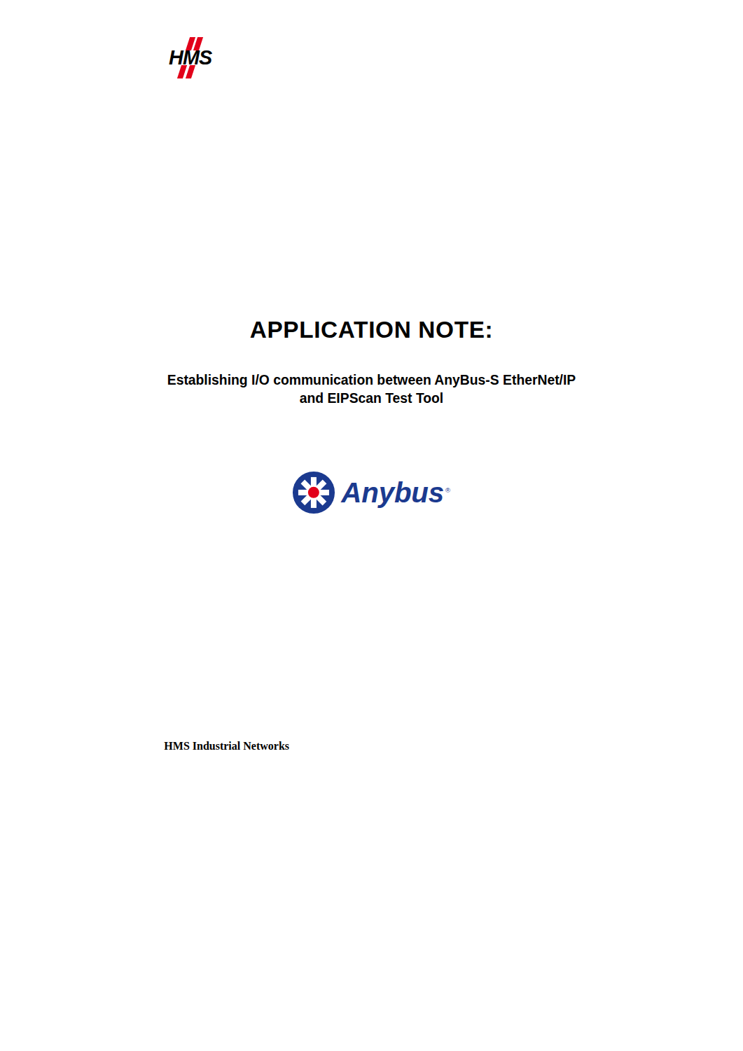HMS
APPLICATION NOTE:
Establishing I/O communication between AnyBus-S EtherNet/IP and EIPScan Test Tool
Anybus®
HMS Industrial Networks